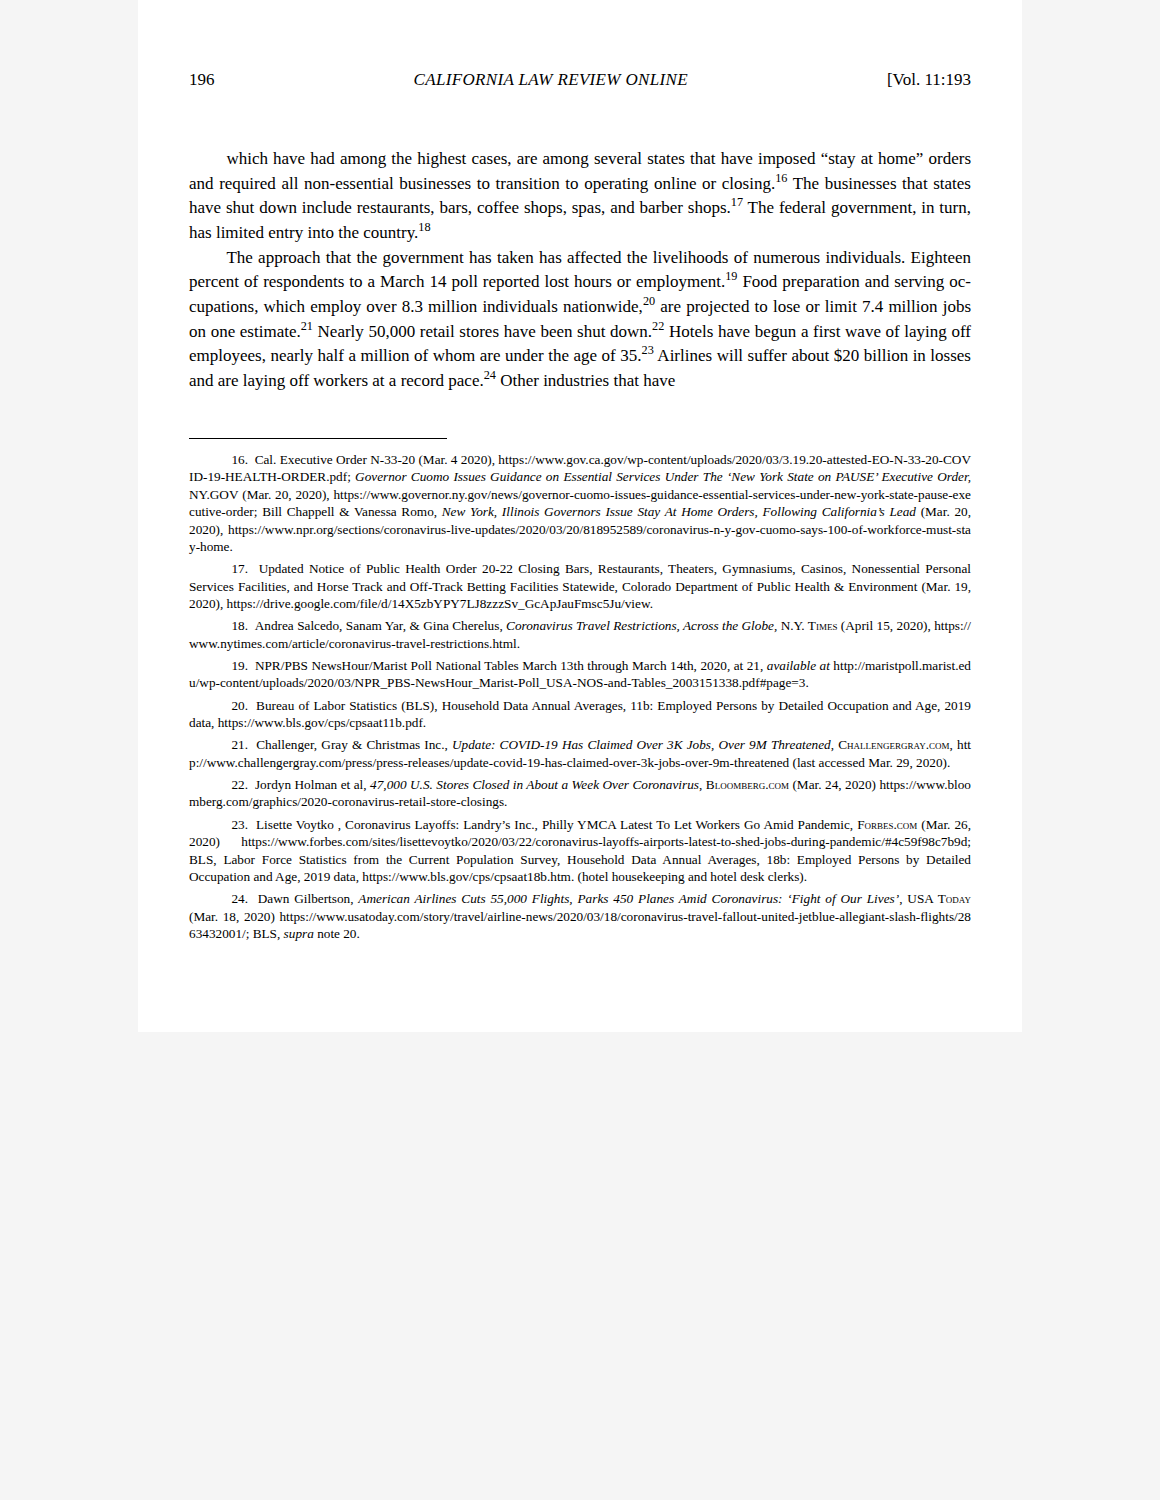196 California Law Review Online [Vol. 11:193
which have had among the highest cases, are among several states that have imposed “stay at home” orders and required all non-essential businesses to transition to operating online or closing.16 The businesses that states have shut down include restaurants, bars, coffee shops, spas, and barber shops.17 The federal government, in turn, has limited entry into the country.18
The approach that the government has taken has affected the livelihoods of numerous individuals. Eighteen percent of respondents to a March 14 poll reported lost hours or employment.19 Food preparation and serving occupations, which employ over 8.3 million individuals nationwide,20 are projected to lose or limit 7.4 million jobs on one estimate.21 Nearly 50,000 retail stores have been shut down.22 Hotels have begun a first wave of laying off employees, nearly half a million of whom are under the age of 35.23 Airlines will suffer about $20 billion in losses and are laying off workers at a record pace.24 Other industries that have
16. Cal. Executive Order N-33-20 (Mar. 4 2020), https://www.gov.ca.gov/wp-content/uploads/2020/03/3.19.20-attested-EO-N-33-20-COVID-19-HEALTH-ORDER.pdf; Governor Cuomo Issues Guidance on Essential Services Under The ‘New York State on PAUSE’ Executive Order, NY.GOV (Mar. 20, 2020), https://www.governor.ny.gov/news/governor-cuomo-issues-guidance-essential-services-under-new-york-state-pause-executive-order; Bill Chappell & Vanessa Romo, New York, Illinois Governors Issue Stay At Home Orders, Following California’s Lead (Mar. 20, 2020), https://www.npr.org/sections/coronavirus-live-updates/2020/03/20/818952589/coronavirus-n-y-gov-cuomo-says-100-of-workforce-must-stay-home.
17. Updated Notice of Public Health Order 20-22 Closing Bars, Restaurants, Theaters, Gymnasiums, Casinos, Nonessential Personal Services Facilities, and Horse Track and Off-Track Betting Facilities Statewide, Colorado Department of Public Health & Environment (Mar. 19, 2020), https://drive.google.com/file/d/14X5zbYPY7LJ8zzzSv_GcApJauFmsc5Ju/view.
18. Andrea Salcedo, Sanam Yar, & Gina Cherelus, Coronavirus Travel Restrictions, Across the Globe, N.Y. Times (April 15, 2020), https://www.nytimes.com/article/coronavirus-travel-restrictions.html.
19. NPR/PBS NewsHour/Marist Poll National Tables March 13th through March 14th, 2020, at 21, available at http://maristpoll.marist.edu/wp-content/uploads/2020/03/NPR_PBS-NewsHour_Marist-Poll_USA-NOS-and-Tables_2003151338.pdf#page=3.
20. Bureau of Labor Statistics (BLS), Household Data Annual Averages, 11b: Employed Persons by Detailed Occupation and Age, 2019 data, https://www.bls.gov/cps/cpsaat11b.pdf.
21. Challenger, Gray & Christmas Inc., Update: COVID-19 Has Claimed Over 3K Jobs, Over 9M Threatened, Challengergray.com, http://www.challengergray.com/press/press-releases/update-covid-19-has-claimed-over-3k-jobs-over-9m-threatened (last accessed Mar. 29, 2020).
22. Jordyn Holman et al, 47,000 U.S. Stores Closed in About a Week Over Coronavirus, Bloomberg.com (Mar. 24, 2020) https://www.bloomberg.com/graphics/2020-coronavirus-retail-store-closings.
23. Lisette Voytko , Coronavirus Layoffs: Landry’s Inc., Philly YMCA Latest To Let Workers Go Amid Pandemic, Forbes.com (Mar. 26, 2020) https://www.forbes.com/sites/lisettevoytko/2020/03/22/coronavirus-layoffs-airports-latest-to-shed-jobs-during-pandemic/#4c59f98c7b9d; BLS, Labor Force Statistics from the Current Population Survey, Household Data Annual Averages, 18b: Employed Persons by Detailed Occupation and Age, 2019 data, https://www.bls.gov/cps/cpsaat18b.htm. (hotel housekeeping and hotel desk clerks).
24. Dawn Gilbertson, American Airlines Cuts 55,000 Flights, Parks 450 Planes Amid Coronavirus: ‘Fight of Our Lives’, USA Today (Mar. 18, 2020) https://www.usatoday.com/story/travel/airline-news/2020/03/18/coronavirus-travel-fallout-united-jetblue-allegiant-slash-flights/2863432001/; BLS, supra note 20.